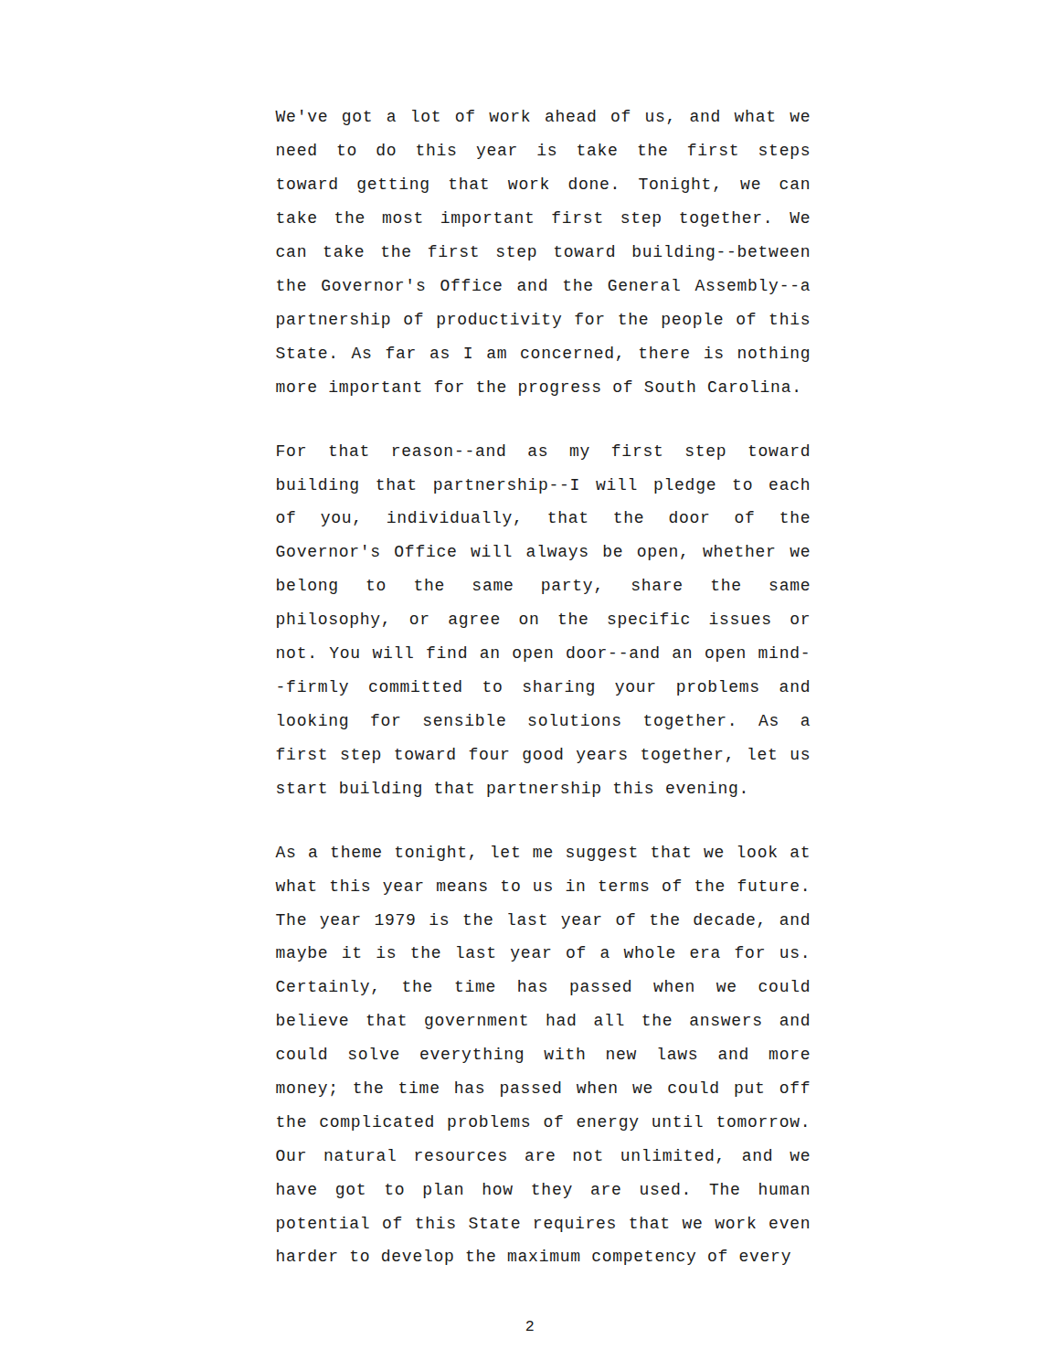We've got a lot of work ahead of us, and what we need to do this year is take the first steps toward getting that work done. Tonight, we can take the most important first step together. We can take the first step toward building--between the Governor's Office and the General Assembly--a partnership of productivity for the people of this State. As far as I am concerned, there is nothing more important for the progress of South Carolina.
For that reason--and as my first step toward building that partnership--I will pledge to each of you, individually, that the door of the Governor's Office will always be open, whether we belong to the same party, share the same philosophy, or agree on the specific issues or not. You will find an open door--and an open mind--firmly committed to sharing your problems and looking for sensible solutions together. As a first step toward four good years together, let us start building that partnership this evening.
As a theme tonight, let me suggest that we look at what this year means to us in terms of the future. The year 1979 is the last year of the decade, and maybe it is the last year of a whole era for us. Certainly, the time has passed when we could believe that government had all the answers and could solve everything with new laws and more money; the time has passed when we could put off the complicated problems of energy until tomorrow. Our natural resources are not unlimited, and we have got to plan how they are used. The human potential of this State requires that we work even harder to develop the maximum competency of every
2